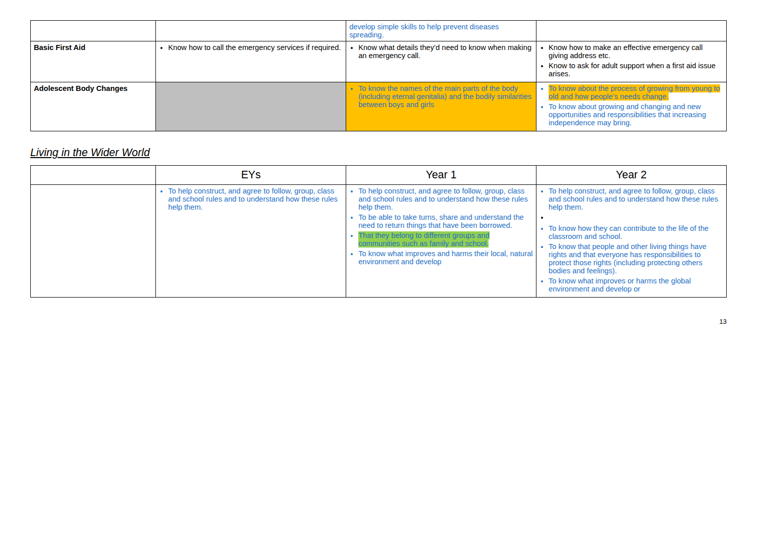| | | develop simple skills to help prevent diseases spreading. | |
| Basic First Aid | Know how to call the emergency services if required. | Know what details they’d need to know when making an emergency call. | Know how to make an effective emergency call giving address etc. Know to ask for adult support when a first aid issue arises. |
| Adolescent Body Changes | | To know the names of the main parts of the body (including eternal genitalia) and the bodily similarities between boys and girls | To know about the process of growing from young to old and how people’s needs change. To know about growing and changing and new opportunities and responsibilities that increasing independence may bring. |
Living in the Wider World
| | EYs | Year 1 | Year 2 |
| --- | --- | --- | --- |
| | To help construct, and agree to follow, group, class and school rules and to understand how these rules help them. | To help construct, and agree to follow, group, class and school rules and to understand how these rules help them. To be able to take turns, share and understand the need to return things that have been borrowed. That they belong to different groups and communities such as family and school. To know what improves and harms their local, natural environment and develop | To help construct, and agree to follow, group, class and school rules and to understand how these rules help them. To know how they can contribute to the life of the classroom and school. To know that people and other living things have rights and that everyone has responsibilities to protect those rights (including protecting others bodies and feelings). To know what improves or harms the global environment and develop or |
13